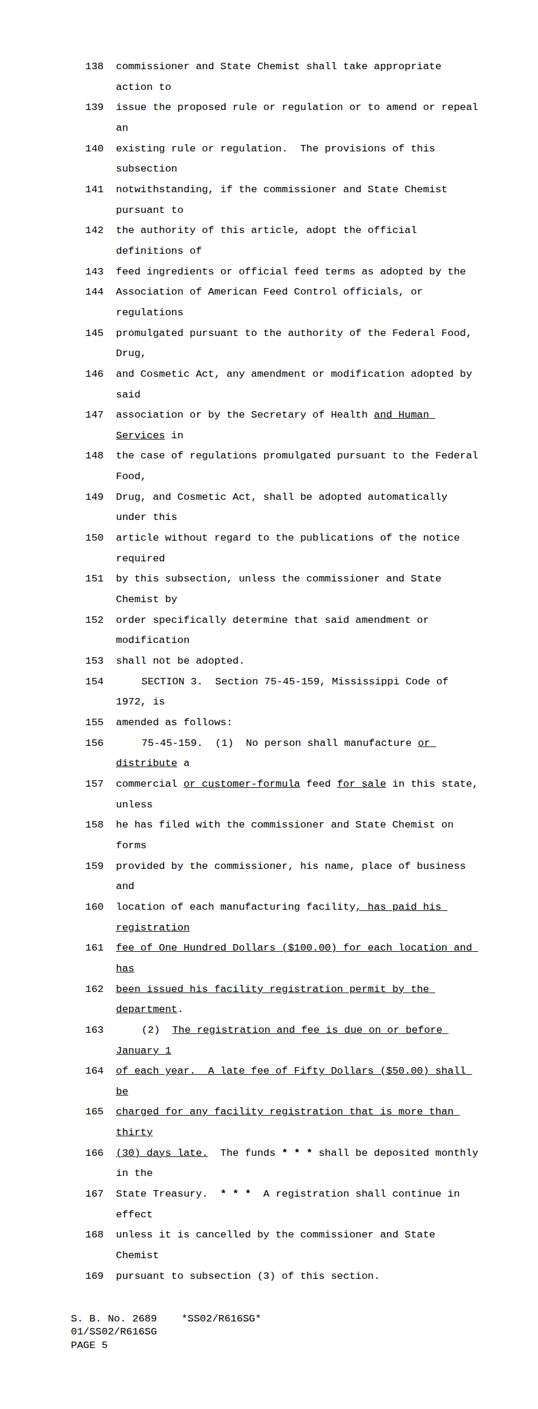138 commissioner and State Chemist shall take appropriate action to
139 issue the proposed rule or regulation or to amend or repeal an
140 existing rule or regulation. The provisions of this subsection
141 notwithstanding, if the commissioner and State Chemist pursuant to
142 the authority of this article, adopt the official definitions of
143 feed ingredients or official feed terms as adopted by the
144 Association of American Feed Control officials, or regulations
145 promulgated pursuant to the authority of the Federal Food, Drug,
146 and Cosmetic Act, any amendment or modification adopted by said
147 association or by the Secretary of Health and Human Services in
148 the case of regulations promulgated pursuant to the Federal Food,
149 Drug, and Cosmetic Act, shall be adopted automatically under this
150 article without regard to the publications of the notice required
151 by this subsection, unless the commissioner and State Chemist by
152 order specifically determine that said amendment or modification
153 shall not be adopted.
154 SECTION 3. Section 75-45-159, Mississippi Code of 1972, is
155 amended as follows:
156 75-45-159. (1) No person shall manufacture or distribute a
157 commercial or customer-formula feed for sale in this state, unless
158 he has filed with the commissioner and State Chemist on forms
159 provided by the commissioner, his name, place of business and
160 location of each manufacturing facility, has paid his registration
161 fee of One Hundred Dollars ($100.00) for each location and has
162 been issued his facility registration permit by the department.
163 (2) The registration and fee is due on or before January 1
164 of each year. A late fee of Fifty Dollars ($50.00) shall be
165 charged for any facility registration that is more than thirty
166(30) days late. The funds * * * shall be deposited monthly in the
167 State Treasury. * * * A registration shall continue in effect
168 unless it is cancelled by the commissioner and State Chemist
169 pursuant to subsection (3) of this section.
S. B. No. 2689 *SS02/R616SG*
01/SS02/R616SG
PAGE 5